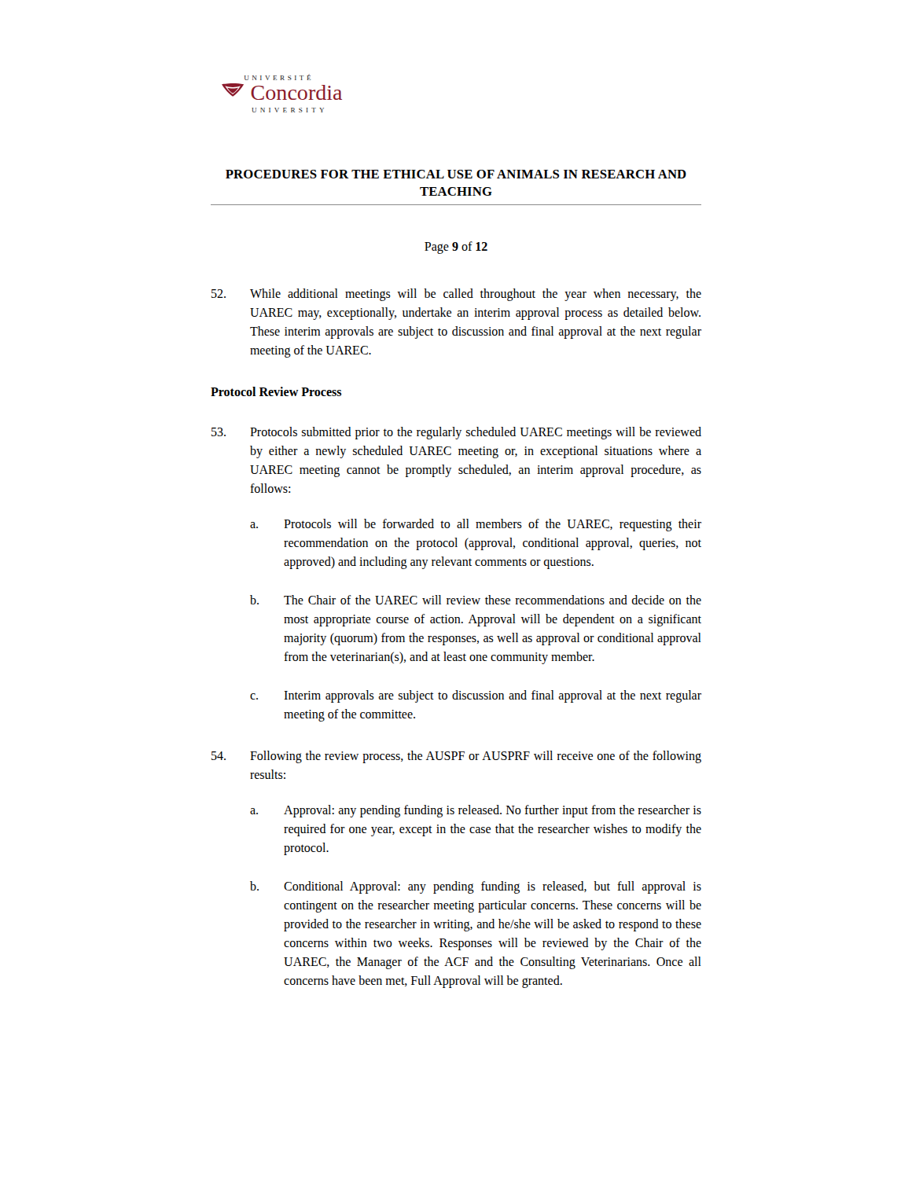PROCEDURES FOR THE ETHICAL USE OF ANIMALS IN RESEARCH AND TEACHING
Page 9 of 12
52. While additional meetings will be called throughout the year when necessary, the UAREC may, exceptionally, undertake an interim approval process as detailed below. These interim approvals are subject to discussion and final approval at the next regular meeting of the UAREC.
Protocol Review Process
53. Protocols submitted prior to the regularly scheduled UAREC meetings will be reviewed by either a newly scheduled UAREC meeting or, in exceptional situations where a UAREC meeting cannot be promptly scheduled, an interim approval procedure, as follows:
a. Protocols will be forwarded to all members of the UAREC, requesting their recommendation on the protocol (approval, conditional approval, queries, not approved) and including any relevant comments or questions.
b. The Chair of the UAREC will review these recommendations and decide on the most appropriate course of action. Approval will be dependent on a significant majority (quorum) from the responses, as well as approval or conditional approval from the veterinarian(s), and at least one community member.
c. Interim approvals are subject to discussion and final approval at the next regular meeting of the committee.
54. Following the review process, the AUSPF or AUSPRF will receive one of the following results:
a. Approval: any pending funding is released. No further input from the researcher is required for one year, except in the case that the researcher wishes to modify the protocol.
b. Conditional Approval: any pending funding is released, but full approval is contingent on the researcher meeting particular concerns. These concerns will be provided to the researcher in writing, and he/she will be asked to respond to these concerns within two weeks. Responses will be reviewed by the Chair of the UAREC, the Manager of the ACF and the Consulting Veterinarians. Once all concerns have been met, Full Approval will be granted.